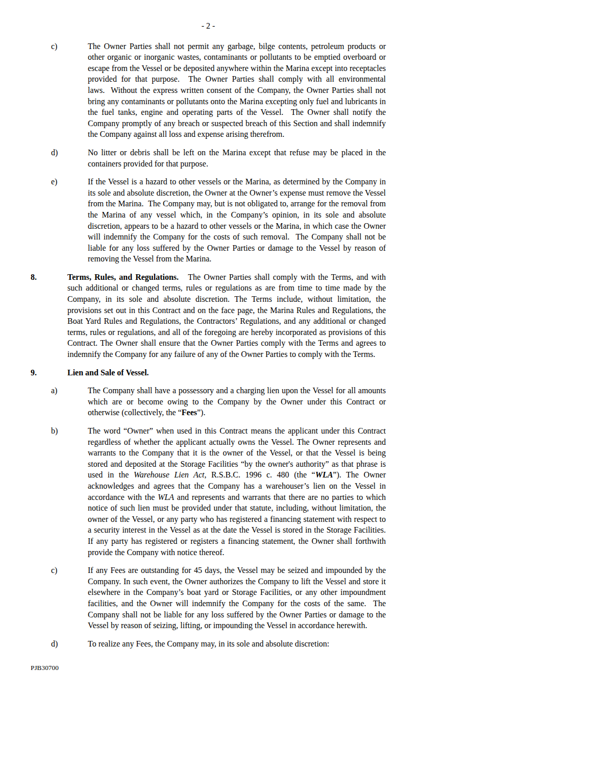- 2 -
c)
The Owner Parties shall not permit any garbage, bilge contents, petroleum products or other organic or inorganic wastes, contaminants or pollutants to be emptied overboard or escape from the Vessel or be deposited anywhere within the Marina except into receptacles provided for that purpose. The Owner Parties shall comply with all environmental laws. Without the express written consent of the Company, the Owner Parties shall not bring any contaminants or pollutants onto the Marina excepting only fuel and lubricants in the fuel tanks, engine and operating parts of the Vessel. The Owner shall notify the Company promptly of any breach or suspected breach of this Section and shall indemnify the Company against all loss and expense arising therefrom.
d)
No litter or debris shall be left on the Marina except that refuse may be placed in the containers provided for that purpose.
e)
If the Vessel is a hazard to other vessels or the Marina, as determined by the Company in its sole and absolute discretion, the Owner at the Owner’s expense must remove the Vessel from the Marina. The Company may, but is not obligated to, arrange for the removal from the Marina of any vessel which, in the Company’s opinion, in its sole and absolute discretion, appears to be a hazard to other vessels or the Marina, in which case the Owner will indemnify the Company for the costs of such removal. The Company shall not be liable for any loss suffered by the Owner Parties or damage to the Vessel by reason of removing the Vessel from the Marina.
8.
Terms, Rules, and Regulations. The Owner Parties shall comply with the Terms, and with such additional or changed terms, rules or regulations as are from time to time made by the Company, in its sole and absolute discretion. The Terms include, without limitation, the provisions set out in this Contract and on the face page, the Marina Rules and Regulations, the Boat Yard Rules and Regulations, the Contractors’ Regulations, and any additional or changed terms, rules or regulations, and all of the foregoing are hereby incorporated as provisions of this Contract. The Owner shall ensure that the Owner Parties comply with the Terms and agrees to indemnify the Company for any failure of any of the Owner Parties to comply with the Terms.
9.
Lien and Sale of Vessel.
a)
The Company shall have a possessory and a charging lien upon the Vessel for all amounts which are or become owing to the Company by the Owner under this Contract or otherwise (collectively, the “Fees”).
b)
The word “Owner” when used in this Contract means the applicant under this Contract regardless of whether the applicant actually owns the Vessel. The Owner represents and warrants to the Company that it is the owner of the Vessel, or that the Vessel is being stored and deposited at the Storage Facilities “by the owner's authority” as that phrase is used in the Warehouse Lien Act, R.S.B.C. 1996 c. 480 (the “WLA”). The Owner acknowledges and agrees that the Company has a warehouser’s lien on the Vessel in accordance with the WLA and represents and warrants that there are no parties to which notice of such lien must be provided under that statute, including, without limitation, the owner of the Vessel, or any party who has registered a financing statement with respect to a security interest in the Vessel as at the date the Vessel is stored in the Storage Facilities. If any party has registered or registers a financing statement, the Owner shall forthwith provide the Company with notice thereof.
c)
If any Fees are outstanding for 45 days, the Vessel may be seized and impounded by the Company. In such event, the Owner authorizes the Company to lift the Vessel and store it elsewhere in the Company’s boat yard or Storage Facilities, or any other impoundment facilities, and the Owner will indemnify the Company for the costs of the same. The Company shall not be liable for any loss suffered by the Owner Parties or damage to the Vessel by reason of seizing, lifting, or impounding the Vessel in accordance herewith.
d)
To realize any Fees, the Company may, in its sole and absolute discretion:
PJB30700